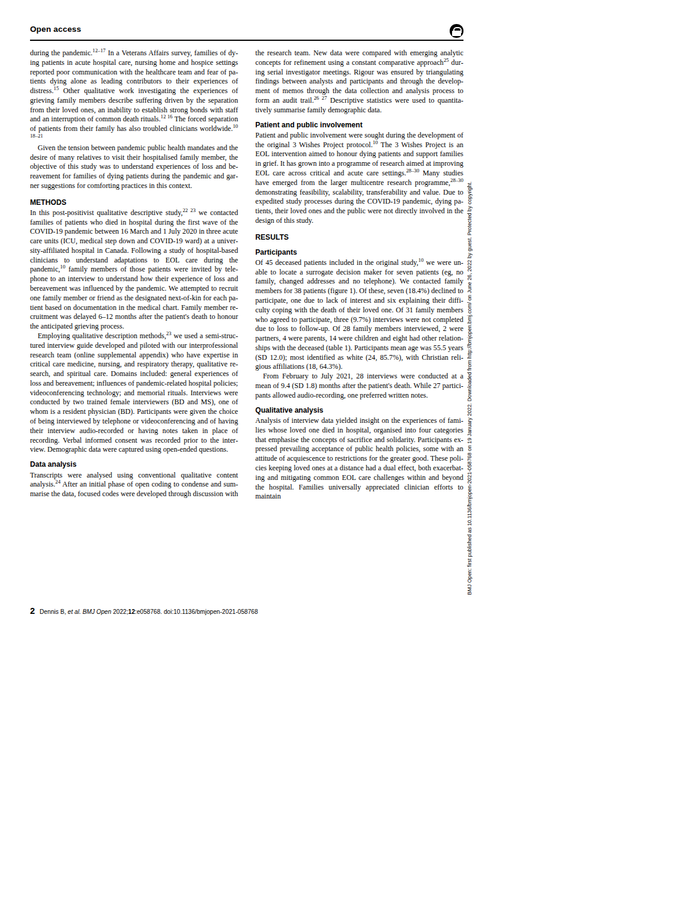BMJ Open: first published as 10.1136/bmjopen-2021-058768 on 19 January 2022. Downloaded from http://bmjopen.bmj.com/ on June 26, 2022 by guest. Protected by copyright.
Open access
during the pandemic.12–17 In a Veterans Affairs survey, families of dying patients in acute hospital care, nursing home and hospice settings reported poor communication with the healthcare team and fear of patients dying alone as leading contributors to their experiences of distress.15 Other qualitative work investigating the experiences of grieving family members describe suffering driven by the separation from their loved ones, an inability to establish strong bonds with staff and an interruption of common death rituals.12 16 The forced separation of patients from their family has also troubled clinicians worldwide.10 18–21
Given the tension between pandemic public health mandates and the desire of many relatives to visit their hospitalised family member, the objective of this study was to understand experiences of loss and bereavement for families of dying patients during the pandemic and garner suggestions for comforting practices in this context.
Methods
In this post-positivist qualitative descriptive study,22 23 we contacted families of patients who died in hospital during the first wave of the COVID-19 pandemic between 16 March and 1 July 2020 in three acute care units (ICU, medical step down and COVID-19 ward) at a university-affiliated hospital in Canada. Following a study of hospital-based clinicians to understand adaptations to EOL care during the pandemic,10 family members of those patients were invited by telephone to an interview to understand how their experience of loss and bereavement was influenced by the pandemic. We attempted to recruit one family member or friend as the designated next-of-kin for each patient based on documentation in the medical chart. Family member recruitment was delayed 6–12 months after the patient's death to honour the anticipated grieving process.
Employing qualitative description methods,23 we used a semi-structured interview guide developed and piloted with our interprofessional research team (online supplemental appendix) who have expertise in critical care medicine, nursing, and respiratory therapy, qualitative research, and spiritual care. Domains included: general experiences of loss and bereavement; influences of pandemic-related hospital policies; videoconferencing technology; and memorial rituals. Interviews were conducted by two trained female interviewers (BD and MS), one of whom is a resident physician (BD). Participants were given the choice of being interviewed by telephone or videoconferencing and of having their interview audio-recorded or having notes taken in place of recording. Verbal informed consent was recorded prior to the interview. Demographic data were captured using open-ended questions.
Data analysis
Transcripts were analysed using conventional qualitative content analysis.24 After an initial phase of open coding to condense and summarise the data, focused codes were developed through discussion with the research team. New data were compared with emerging analytic concepts for refinement using a constant comparative approach25 during serial investigator meetings. Rigour was ensured by triangulating findings between analysts and participants and through the development of memos through the data collection and analysis process to form an audit trail.26 27 Descriptive statistics were used to quantitatively summarise family demographic data.
Patient and public involvement
Patient and public involvement were sought during the development of the original 3 Wishes Project protocol.10 The 3 Wishes Project is an EOL intervention aimed to honour dying patients and support families in grief. It has grown into a programme of research aimed at improving EOL care across critical and acute care settings.28–30 Many studies have emerged from the larger multicentre research programme,28–30 demonstrating feasibility, scalability, transferability and value. Due to expedited study processes during the COVID-19 pandemic, dying patients, their loved ones and the public were not directly involved in the design of this study.
Results
Participants
Of 45 deceased patients included in the original study,10 we were unable to locate a surrogate decision maker for seven patients (eg, no family, changed addresses and no telephone). We contacted family members for 38 patients (figure 1). Of these, seven (18.4%) declined to participate, one due to lack of interest and six explaining their difficulty coping with the death of their loved one. Of 31 family members who agreed to participate, three (9.7%) interviews were not completed due to loss to follow-up. Of 28 family members interviewed, 2 were partners, 4 were parents, 14 were children and eight had other relationships with the deceased (table 1). Participants mean age was 55.5 years (SD 12.0); most identified as white (24, 85.7%), with Christian religious affiliations (18, 64.3%).
From February to July 2021, 28 interviews were conducted at a mean of 9.4 (SD 1.8) months after the patient's death. While 27 participants allowed audio-recording, one preferred written notes.
Qualitative analysis
Analysis of interview data yielded insight on the experiences of families whose loved one died in hospital, organised into four categories that emphasise the concepts of sacrifice and solidarity. Participants expressed prevailing acceptance of public health policies, some with an attitude of acquiescence to restrictions for the greater good. These policies keeping loved ones at a distance had a dual effect, both exacerbating and mitigating common EOL care challenges within and beyond the hospital. Families universally appreciated clinician efforts to maintain
2 Dennis B, et al. BMJ Open 2022;12:e058768. doi:10.1136/bmjopen-2021-058768